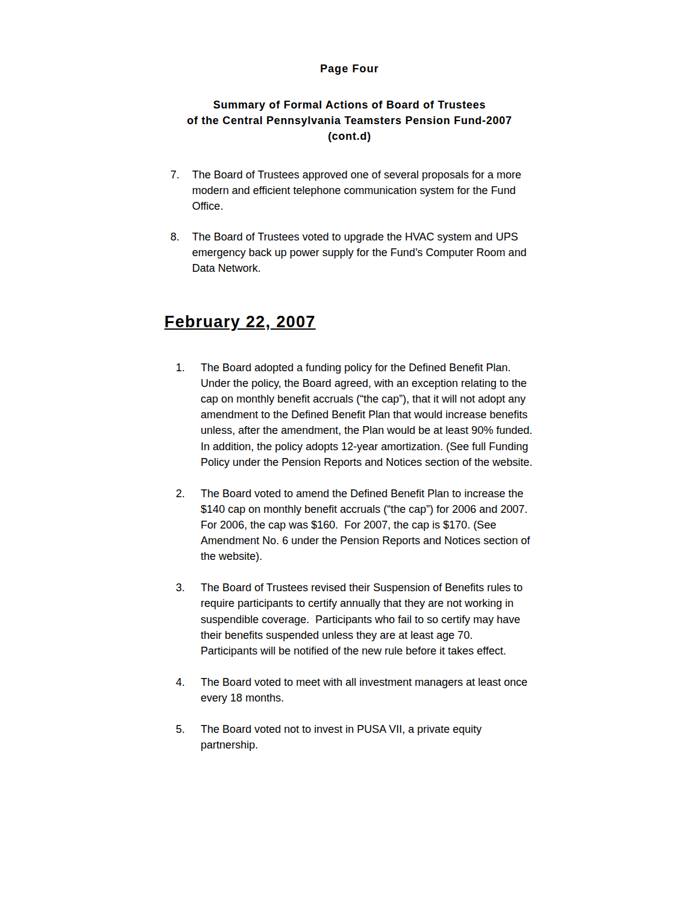Page Four
Summary of Formal Actions of Board of Trustees of the Central Pennsylvania Teamsters Pension Fund-2007 (cont.d)
7.
The Board of Trustees approved one of several proposals for a more modern and efficient telephone communication system for the Fund Office.
8.
The Board of Trustees voted to upgrade the HVAC system and UPS emergency back up power supply for the Fund’s Computer Room and Data Network.
February 22, 2007
1.
The Board adopted a funding policy for the Defined Benefit Plan. Under the policy, the Board agreed, with an exception relating to the cap on monthly benefit accruals (“the cap”), that it will not adopt any amendment to the Defined Benefit Plan that would increase benefits unless, after the amendment, the Plan would be at least 90% funded. In addition, the policy adopts 12-year amortization. (See full Funding Policy under the Pension Reports and Notices section of the website.
2.
The Board voted to amend the Defined Benefit Plan to increase the $140 cap on monthly benefit accruals (“the cap”) for 2006 and 2007. For 2006, the cap was $160. For 2007, the cap is $170. (See Amendment No. 6 under the Pension Reports and Notices section of the website).
3.
The Board of Trustees revised their Suspension of Benefits rules to require participants to certify annually that they are not working in suspendible coverage. Participants who fail to so certify may have their benefits suspended unless they are at least age 70. Participants will be notified of the new rule before it takes effect.
4.
The Board voted to meet with all investment managers at least once every 18 months.
5.
The Board voted not to invest in PUSA VII, a private equity partnership.